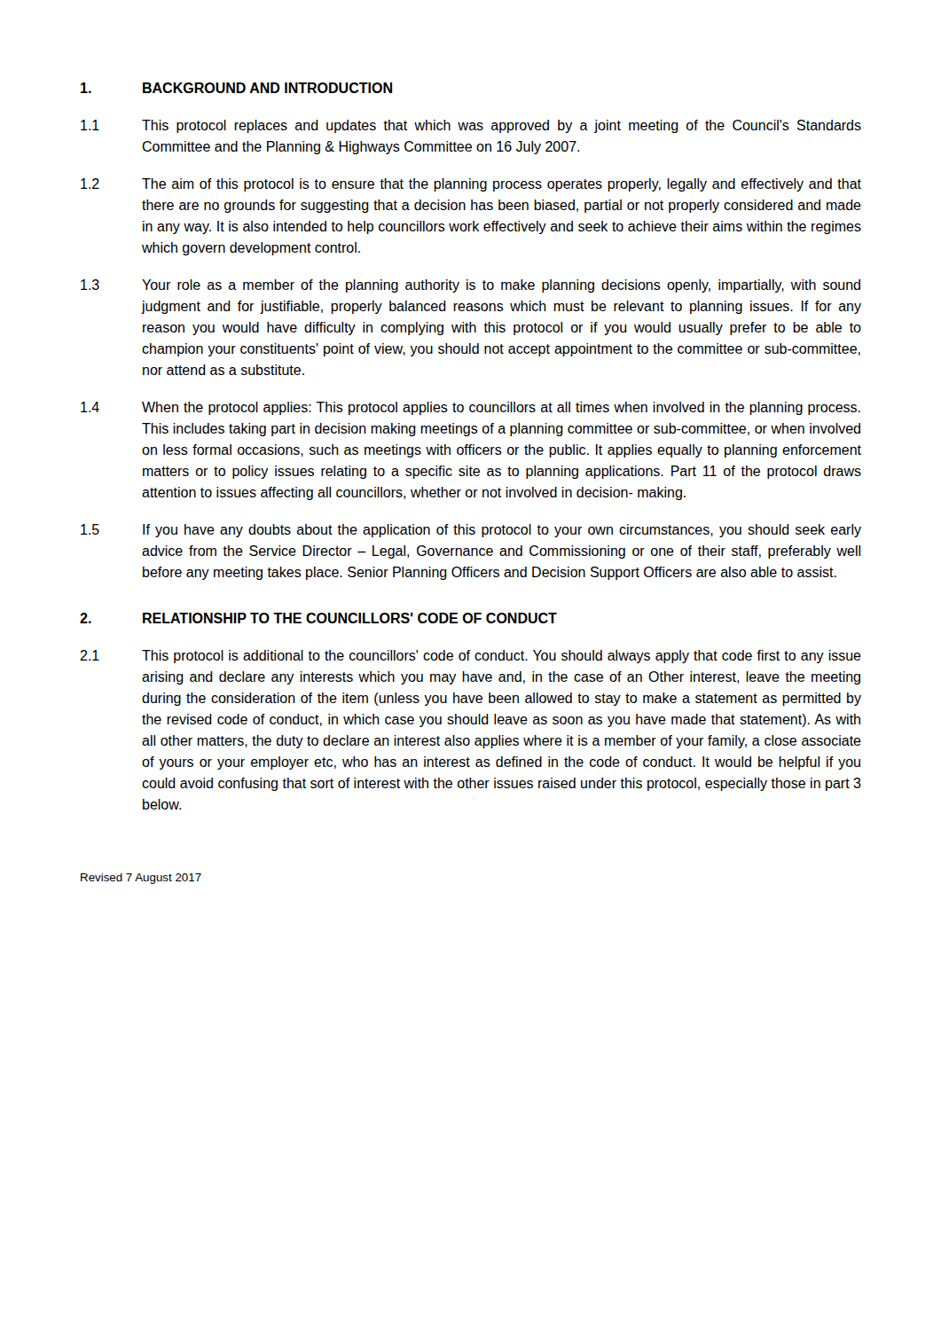1.
Background and Introduction
1.1 This protocol replaces and updates that which was approved by a joint meeting of the Council's Standards Committee and the Planning & Highways Committee on 16 July 2007.
1.2 The aim of this protocol is to ensure that the planning process operates properly, legally and effectively and that there are no grounds for suggesting that a decision has been biased, partial or not properly considered and made in any way. It is also intended to help councillors work effectively and seek to achieve their aims within the regimes which govern development control.
1.3 Your role as a member of the planning authority is to make planning decisions openly, impartially, with sound judgment and for justifiable, properly balanced reasons which must be relevant to planning issues. If for any reason you would have difficulty in complying with this protocol or if you would usually prefer to be able to champion your constituents' point of view, you should not accept appointment to the committee or sub-committee, nor attend as a substitute.
1.4 When the protocol applies: This protocol applies to councillors at all times when involved in the planning process. This includes taking part in decision making meetings of a planning committee or sub-committee, or when involved on less formal occasions, such as meetings with officers or the public. It applies equally to planning enforcement matters or to policy issues relating to a specific site as to planning applications. Part 11 of the protocol draws attention to issues affecting all councillors, whether or not involved in decision- making.
1.5 If you have any doubts about the application of this protocol to your own circumstances, you should seek early advice from the Service Director – Legal, Governance and Commissioning or one of their staff, preferably well before any meeting takes place. Senior Planning Officers and Decision Support Officers are also able to assist.
2. Relationship to the Councillors' Code of Conduct
2.1 This protocol is additional to the councillors' code of conduct. You should always apply that code first to any issue arising and declare any interests which you may have and, in the case of an Other interest, leave the meeting during the consideration of the item (unless you have been allowed to stay to make a statement as permitted by the revised code of conduct, in which case you should leave as soon as you have made that statement). As with all other matters, the duty to declare an interest also applies where it is a member of your family, a close associate of yours or your employer etc, who has an interest as defined in the code of conduct. It would be helpful if you could avoid confusing that sort of interest with the other issues raised under this protocol, especially those in part 3 below.
Revised 7 August 2017